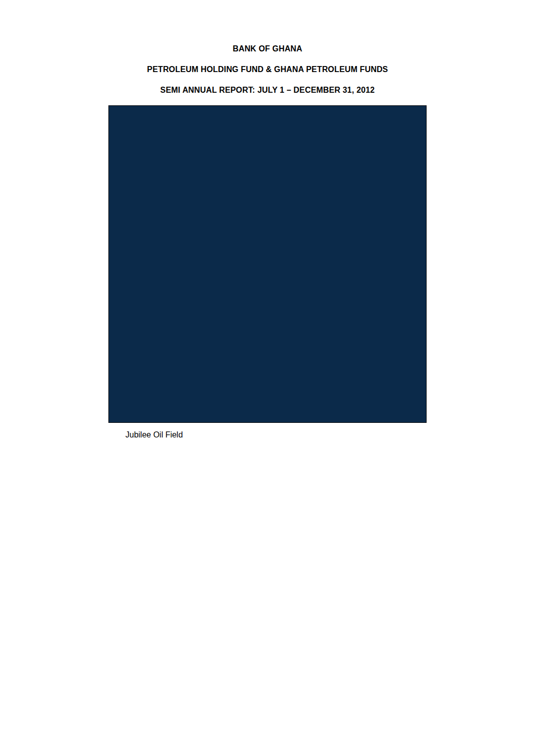BANK OF GHANA
PETROLEUM HOLDING FUND & GHANA PETROLEUM FUNDS
SEMI ANNUAL REPORT: JULY 1 – DECEMBER 31, 2012
Jubilee Oil Field